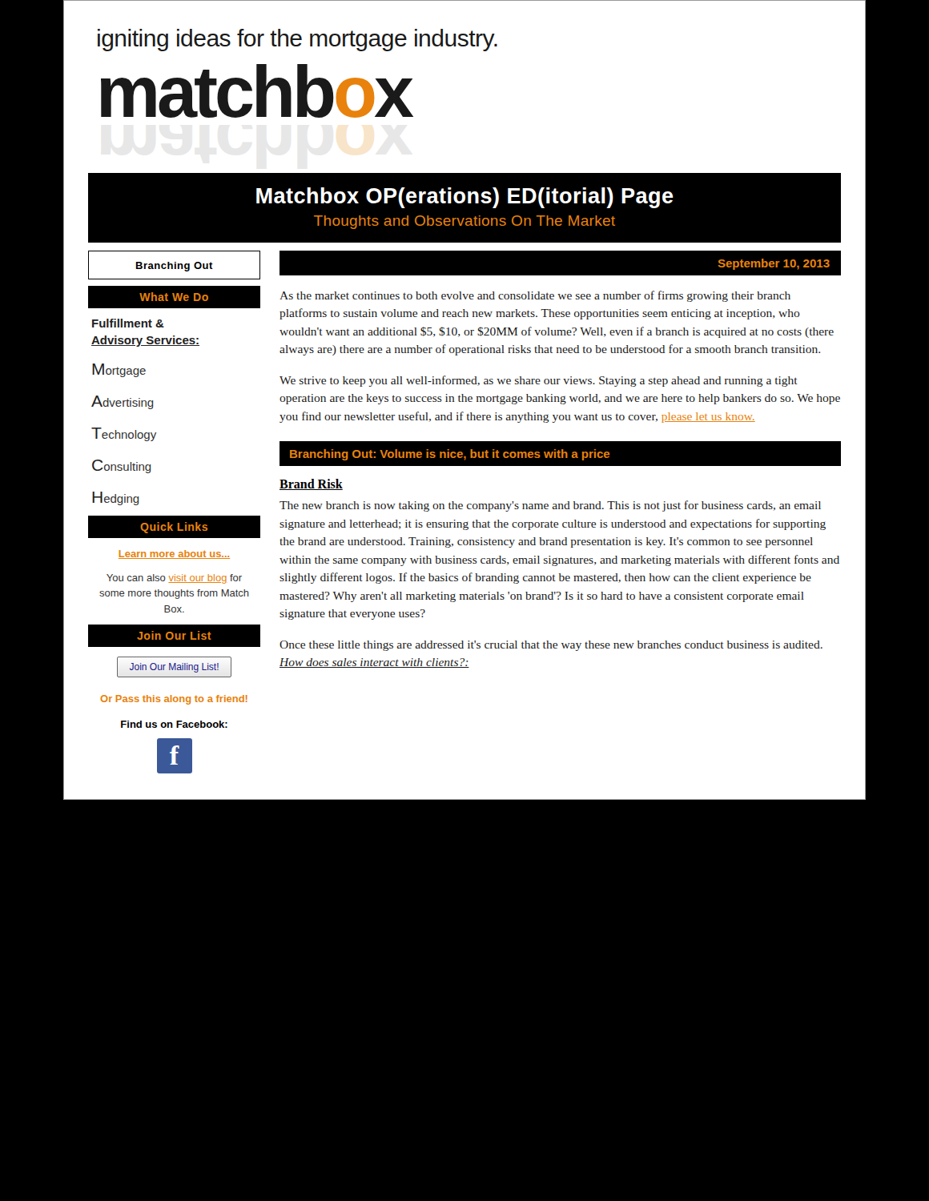igniting ideas for the mortgage industry.
matchbox
matchbox
Matchbox OP(erations) ED(itorial) Page
Thoughts and Observations On The Market
| Branching Out What We Do Fulfillment & Advisory Services: M ortgage A dvertising T echnology C onsulting H edging Quick Links Learn more about us... You can also visit our blog for some more thoughts from Match Box. Join Our List Join Our Mailing List! Or Pass this along to a friend! Find us on Facebook: f | September 10, 2013 As the market continues to both evolve and consolidate we see a number of firms growing their branch platforms to sustain volume and reach new markets. These opportunities seem enticing at inception, who wouldn't want an additional $5, $10, or $20MM of volume? Well, even if a branch is acquired at no costs (there always are) there are a number of operational risks that need to be understood for a smooth branch transition. We strive to keep you all well-informed, as we share our views. Staying a step ahead and running a tight operation are the keys to success in the mortgage banking world, and we are here to help bankers do so. We hope you find our newsletter useful, and if there is anything you want us to cover, please let us know. Branching Out: Volume is nice, but it comes with a price Brand Risk The new branch is now taking on the company's name and brand. This is not just for business cards, an email signature and letterhead; it is ensuring that the corporate culture is understood and expectations for supporting the brand are understood. Training, consistency and brand presentation is key. It's common to see personnel within the same company with business cards, email signatures, and marketing materials with different fonts and slightly different logos. If the basics of branding cannot be mastered, then how can the client experience be mastered? Why aren't all marketing materials 'on brand'? Is it so hard to have a consistent corporate email signature that everyone uses? Once these little things are addressed it's crucial that the way these new branches conduct business is audited. How does sales interact with clients?: |